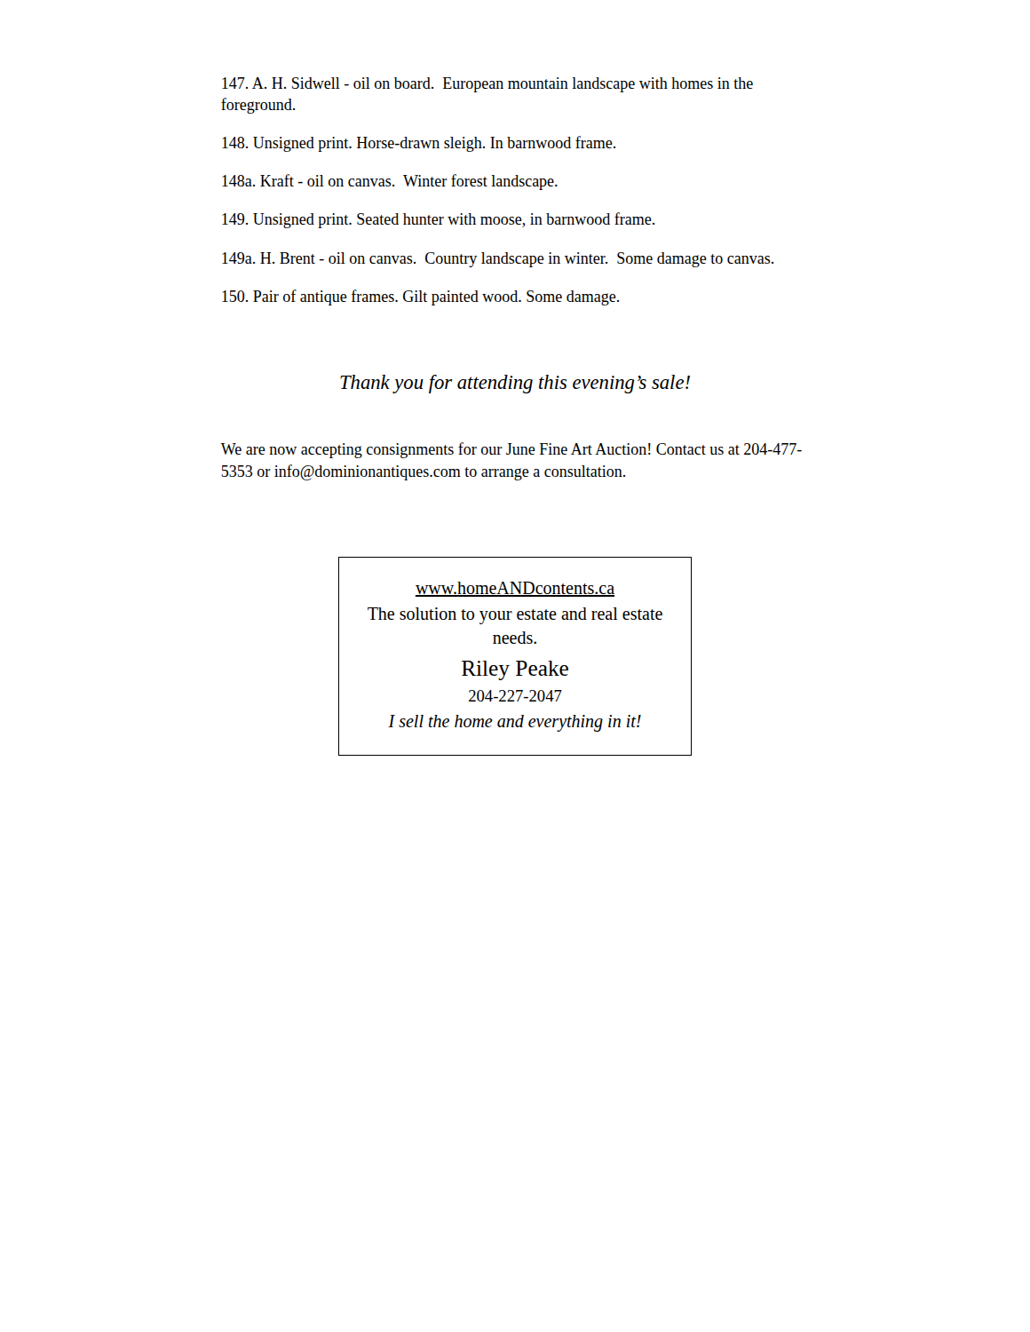147. A. H. Sidwell - oil on board. European mountain landscape with homes in the foreground.
148. Unsigned print. Horse-drawn sleigh. In barnwood frame.
148a. Kraft - oil on canvas. Winter forest landscape.
149. Unsigned print. Seated hunter with moose, in barnwood frame.
149a. H. Brent - oil on canvas. Country landscape in winter. Some damage to canvas.
150. Pair of antique frames. Gilt painted wood. Some damage.
Thank you for attending this evening’s sale!
We are now accepting consignments for our June Fine Art Auction! Contact us at 204-477-5353 or info@dominionantiques.com to arrange a consultation.
www.homeANDcontents.ca
The solution to your estate and real estate needs.
Riley Peake
204-227-2047
I sell the home and everything in it!